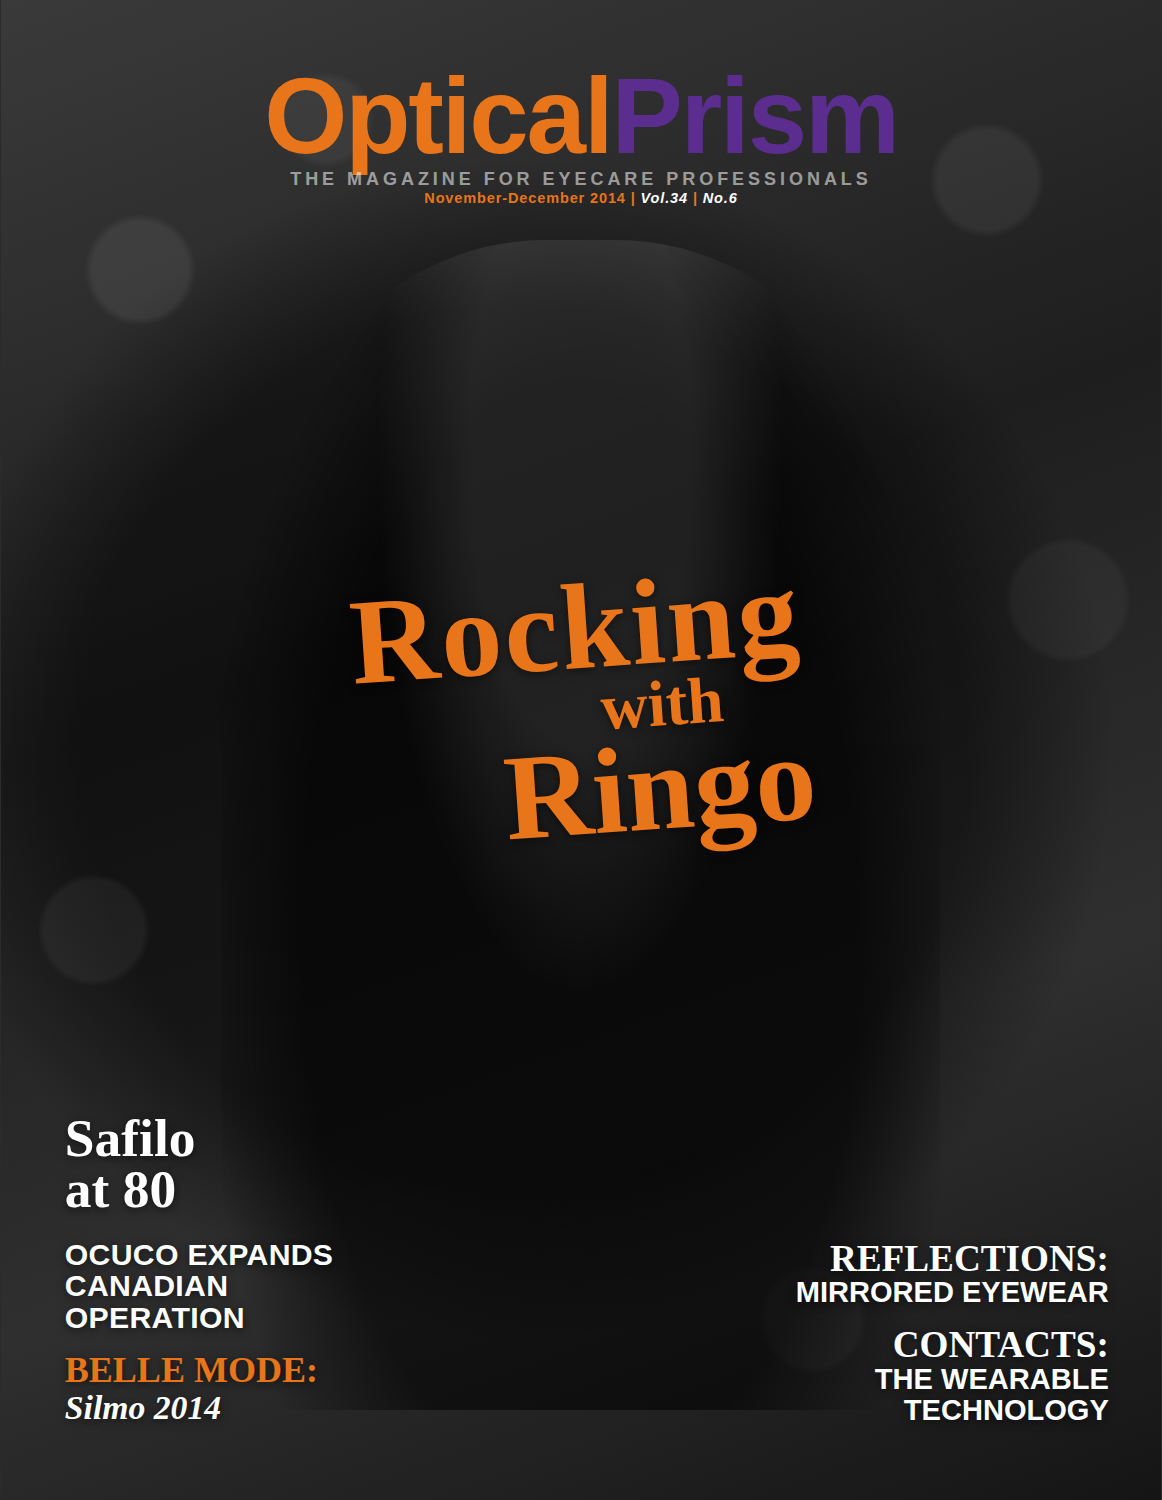Optical Prism
The Magazine for Eyecare Professionals
November-December 2014 | Vol.34 | No.6
Rocking with Ringo
Safilo
at 80
Ocuco Expands
Canadian
Operation
Belle Mode: Silmo 2014
Reflections: Mirrored Eyewear
Contacts: The Wearable
Technology